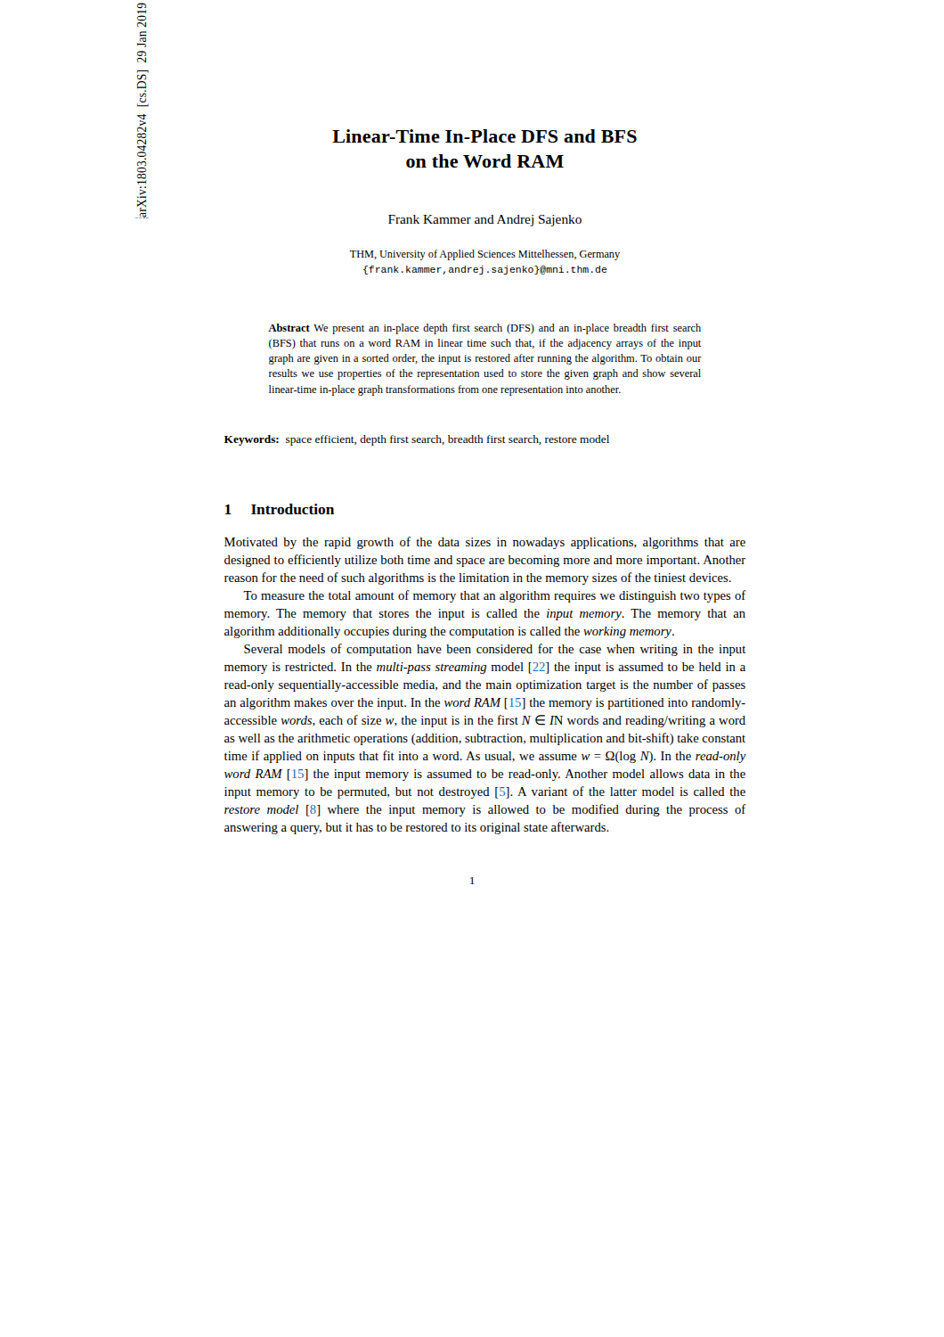arXiv:1803.04282v4 [cs.DS] 29 Jan 2019
Linear-Time In-Place DFS and BFS
on the Word RAM
Frank Kammer and Andrej Sajenko
THM, University of Applied Sciences Mittelhessen, Germany
{frank.kammer,andrej.sajenko}@mni.thm.de
Abstract We present an in-place depth first search (DFS) and an in-place breadth first search (BFS) that runs on a word RAM in linear time such that, if the adjacency arrays of the input graph are given in a sorted order, the input is restored after running the algorithm. To obtain our results we use properties of the representation used to store the given graph and show several linear-time in-place graph transformations from one representation into another.
Keywords: space efficient, depth first search, breadth first search, restore model
1 Introduction
Motivated by the rapid growth of the data sizes in nowadays applications, algorithms that are designed to efficiently utilize both time and space are becoming more and more important. Another reason for the need of such algorithms is the limitation in the memory sizes of the tiniest devices.
To measure the total amount of memory that an algorithm requires we distinguish two types of memory. The memory that stores the input is called the input memory. The memory that an algorithm additionally occupies during the computation is called the working memory.
Several models of computation have been considered for the case when writing in the input memory is restricted. In the multi-pass streaming model [22] the input is assumed to be held in a read-only sequentially-accessible media, and the main optimization target is the number of passes an algorithm makes over the input. In the word RAM [15] the memory is partitioned into randomly-accessible words, each of size w, the input is in the first N ∈ IN words and reading/writing a word as well as the arithmetic operations (addition, subtraction, multiplication and bit-shift) take constant time if applied on inputs that fit into a word. As usual, we assume w = Ω(log N). In the read-only word RAM [15] the input memory is assumed to be read-only. Another model allows data in the input memory to be permuted, but not destroyed [5]. A variant of the latter model is called the restore model [8] where the input memory is allowed to be modified during the process of answering a query, but it has to be restored to its original state afterwards.
1